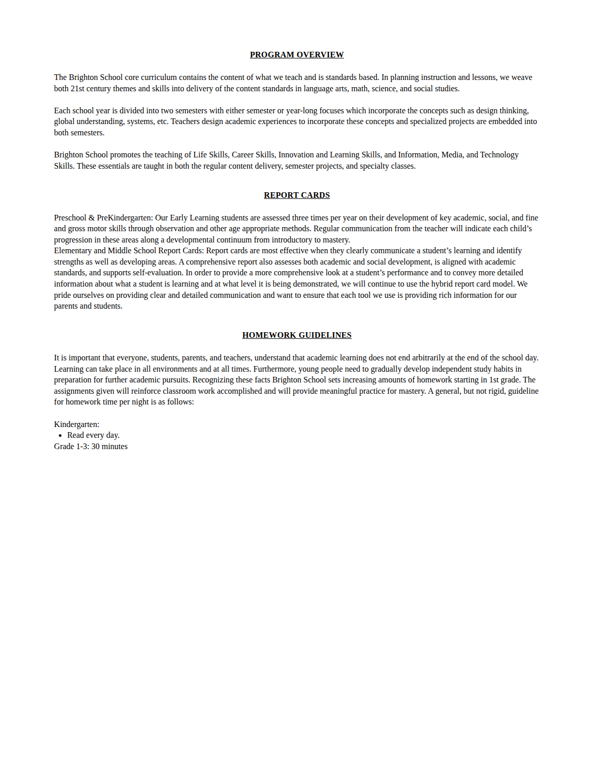PROGRAM OVERVIEW
The Brighton School core curriculum contains the content of what we teach and is standards based. In planning instruction and lessons, we weave both 21st century themes and skills into delivery of the content standards in language arts, math, science, and social studies.
Each school year is divided into two semesters with either semester or year-long focuses which incorporate the concepts such as design thinking, global understanding, systems, etc. Teachers design academic experiences to incorporate these concepts and specialized projects are embedded into both semesters.
Brighton School promotes the teaching of Life Skills, Career Skills, Innovation and Learning Skills, and Information, Media, and Technology Skills. These essentials are taught in both the regular content delivery, semester projects, and specialty classes.
REPORT CARDS
Preschool & PreKindergarten: Our Early Learning students are assessed three times per year on their development of key academic, social, and fine and gross motor skills through observation and other age appropriate methods. Regular communication from the teacher will indicate each child’s progression in these areas along a developmental continuum from introductory to mastery.
Elementary and Middle School Report Cards: Report cards are most effective when they clearly communicate a student’s learning and identify strengths as well as developing areas. A comprehensive report also assesses both academic and social development, is aligned with academic standards, and supports self-evaluation. In order to provide a more comprehensive look at a student’s performance and to convey more detailed information about what a student is learning and at what level it is being demonstrated, we will continue to use the hybrid report card model. We pride ourselves on providing clear and detailed communication and want to ensure that each tool we use is providing rich information for our parents and students.
HOMEWORK GUIDELINES
It is important that everyone, students, parents, and teachers, understand that academic learning does not end arbitrarily at the end of the school day. Learning can take place in all environments and at all times. Furthermore, young people need to gradually develop independent study habits in preparation for further academic pursuits. Recognizing these facts Brighton School sets increasing amounts of homework starting in 1st grade. The assignments given will reinforce classroom work accomplished and will provide meaningful practice for mastery. A general, but not rigid, guideline for homework time per night is as follows:
Kindergarten:
Read every day.
Grade 1-3: 30 minutes